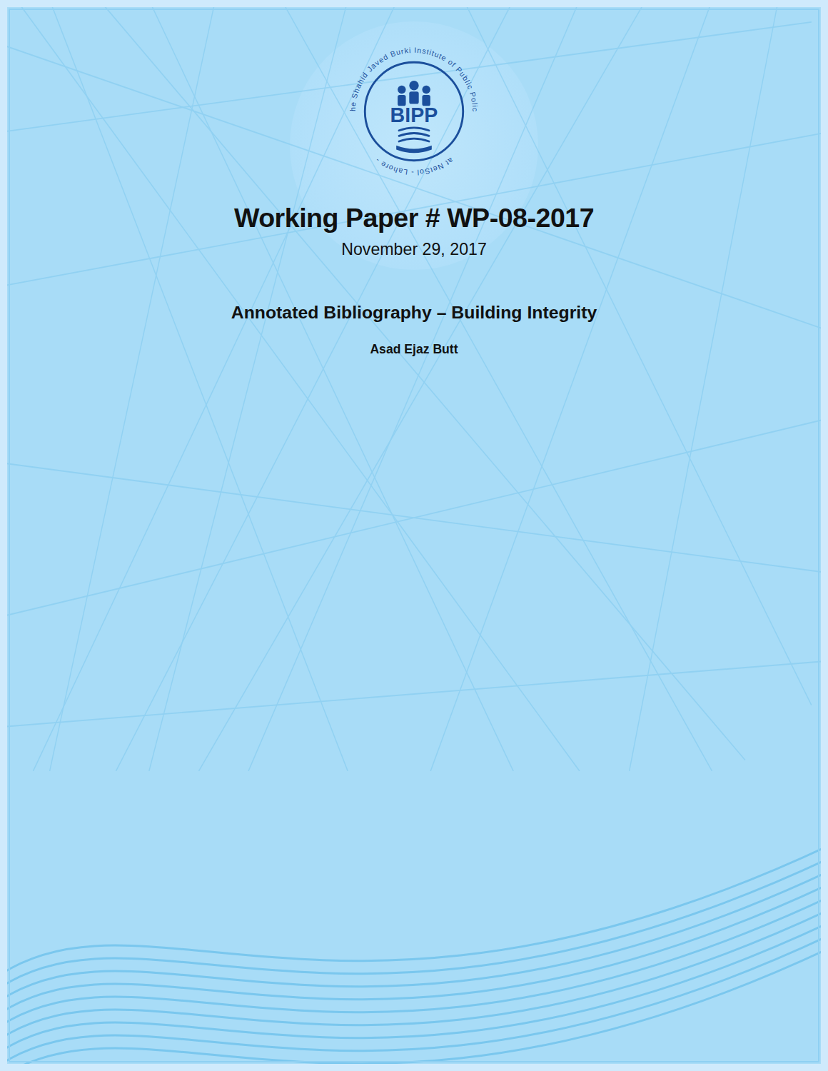The Shahid Javed Burki Institute of Public Policy at NetSol - Lahore - BIPP
Working Paper # WP-08-2017
November 29, 2017
Annotated Bibliography – Building Integrity
Asad Ejaz Butt